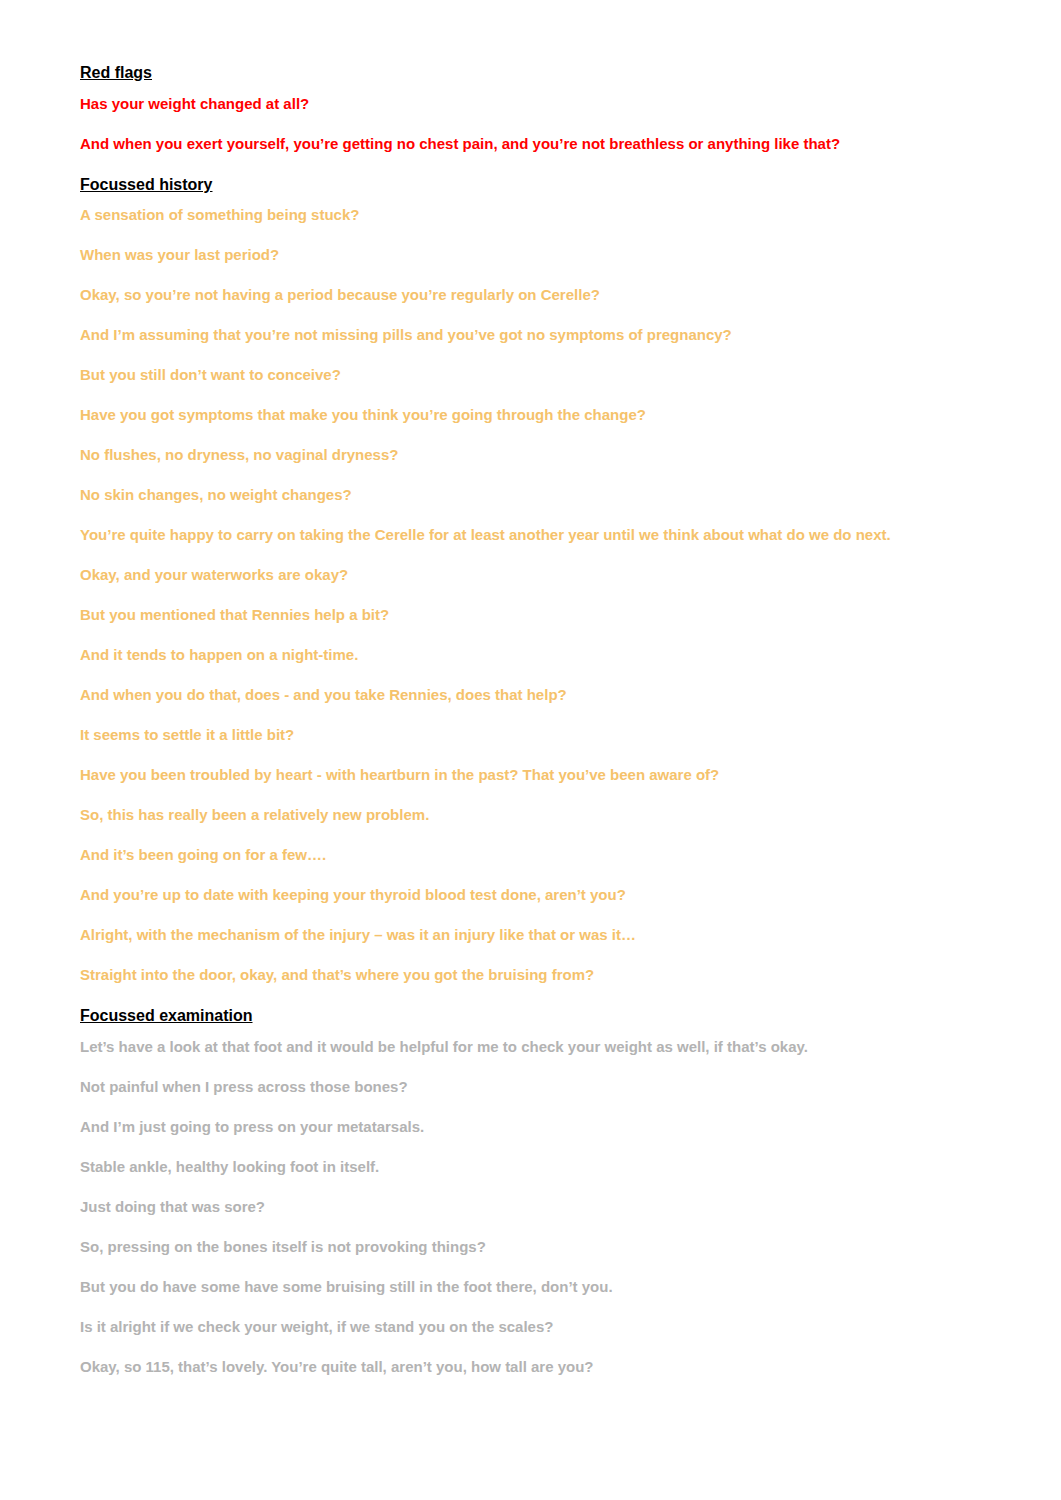Red flags
Has your weight changed at all?
And when you exert yourself, you’re getting no chest pain, and you’re not breathless or anything like that?
Focussed history
A sensation of something being stuck?
When was your last period?
Okay, so you’re not having a period because you’re regularly on Cerelle?
And I’m assuming that you’re not missing pills and you’ve got no symptoms of pregnancy?
But you still don’t want to conceive?
Have you got symptoms that make you think you’re going through the change?
No flushes, no dryness, no vaginal dryness?
No skin changes, no weight changes?
You’re quite happy to carry on taking the Cerelle for at least another year until we think about what do we do next.
Okay, and your waterworks are okay?
But you mentioned that Rennies help a bit?
And it tends to happen on a night-time.
And when you do that, does - and you take Rennies, does that help?
It seems to settle it a little bit?
Have you been troubled by heart - with heartburn in the past? That you’ve been aware of?
So, this has really been a relatively new problem.
And it’s been going on for a few….
And you’re up to date with keeping your thyroid blood test done, aren’t you?
Alright, with the mechanism of the injury – was it an injury like that or was it…
Straight into the door, okay, and that’s where you got the bruising from?
Focussed examination
Let’s have a look at that foot and it would be helpful for me to check your weight as well, if that’s okay.
Not painful when I press across those bones?
And I’m just going to press on your metatarsals.
Stable ankle, healthy looking foot in itself.
Just doing that was sore?
So, pressing on the bones itself is not provoking things?
But you do have some have some bruising still in the foot there, don’t you.
Is it alright if we check your weight, if we stand you on the scales?
Okay, so 115, that’s lovely. You’re quite tall, aren’t you, how tall are you?